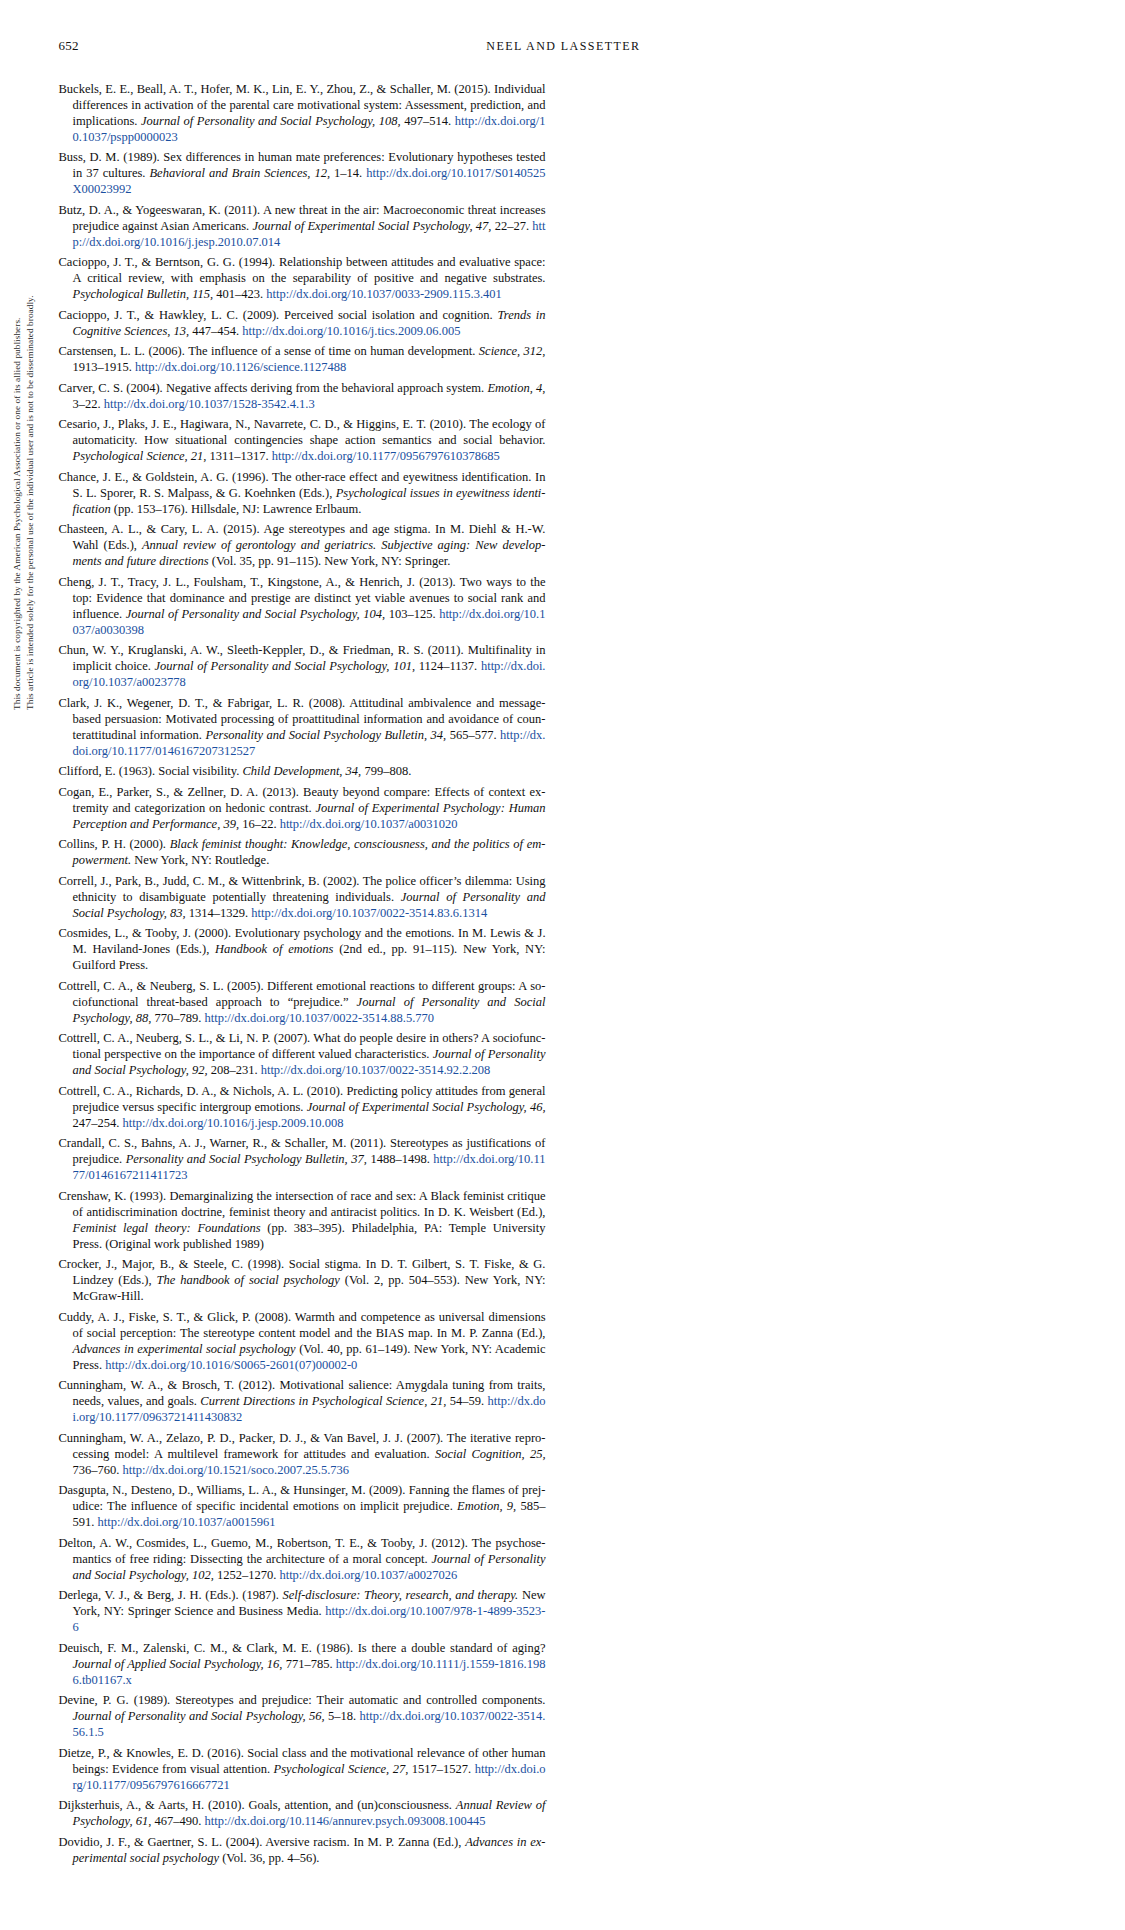This document is copyrighted by the American Psychological Association or one of its allied publishers.
This article is intended solely for the personal use of the individual user and is not to be disseminated broadly.
652 Neel and Lassetter
Buckels, E. E., Beall, A. T., Hofer, M. K., Lin, E. Y., Zhou, Z., & Schaller, M. (2015). Individual differences in activation of the parental care motivational system: Assessment, prediction, and implications. Journal of Personality and Social Psychology, 108, 497–514. http://dx.doi.org/10.1037/pspp0000023
Buss, D. M. (1989). Sex differences in human mate preferences: Evolutionary hypotheses tested in 37 cultures. Behavioral and Brain Sciences, 12, 1–14. http://dx.doi.org/10.1017/S0140525X00023992
Butz, D. A., & Yogeeswaran, K. (2011). A new threat in the air: Macroeconomic threat increases prejudice against Asian Americans. Journal of Experimental Social Psychology, 47, 22–27. http://dx.doi.org/10.1016/j.jesp.2010.07.014
Cacioppo, J. T., & Berntson, G. G. (1994). Relationship between attitudes and evaluative space: A critical review, with emphasis on the separability of positive and negative substrates. Psychological Bulletin, 115, 401–423. http://dx.doi.org/10.1037/0033-2909.115.3.401
Cacioppo, J. T., & Hawkley, L. C. (2009). Perceived social isolation and cognition. Trends in Cognitive Sciences, 13, 447–454. http://dx.doi.org/10.1016/j.tics.2009.06.005
Carstensen, L. L. (2006). The influence of a sense of time on human development. Science, 312, 1913–1915. http://dx.doi.org/10.1126/science.1127488
Carver, C. S. (2004). Negative affects deriving from the behavioral approach system. Emotion, 4, 3–22. http://dx.doi.org/10.1037/1528-3542.4.1.3
Cesario, J., Plaks, J. E., Hagiwara, N., Navarrete, C. D., & Higgins, E. T. (2010). The ecology of automaticity. How situational contingencies shape action semantics and social behavior. Psychological Science, 21, 1311–1317. http://dx.doi.org/10.1177/0956797610378685
Chance, J. E., & Goldstein, A. G. (1996). The other-race effect and eyewitness identification. In S. L. Sporer, R. S. Malpass, & G. Koehnken (Eds.), Psychological issues in eyewitness identification (pp. 153–176). Hillsdale, NJ: Lawrence Erlbaum.
Chasteen, A. L., & Cary, L. A. (2015). Age stereotypes and age stigma. In M. Diehl & H.-W. Wahl (Eds.), Annual review of gerontology and geriatrics. Subjective aging: New developments and future directions (Vol. 35, pp. 91–115). New York, NY: Springer.
Cheng, J. T., Tracy, J. L., Foulsham, T., Kingstone, A., & Henrich, J. (2013). Two ways to the top: Evidence that dominance and prestige are distinct yet viable avenues to social rank and influence. Journal of Personality and Social Psychology, 104, 103–125. http://dx.doi.org/10.1037/a0030398
Chun, W. Y., Kruglanski, A. W., Sleeth-Keppler, D., & Friedman, R. S. (2011). Multifinality in implicit choice. Journal of Personality and Social Psychology, 101, 1124–1137. http://dx.doi.org/10.1037/a0023778
Clark, J. K., Wegener, D. T., & Fabrigar, L. R. (2008). Attitudinal ambivalence and message-based persuasion: Motivated processing of proattitudinal information and avoidance of counterattitudinal information. Personality and Social Psychology Bulletin, 34, 565–577. http://dx.doi.org/10.1177/0146167207312527
Clifford, E. (1963). Social visibility. Child Development, 34, 799–808.
Cogan, E., Parker, S., & Zellner, D. A. (2013). Beauty beyond compare: Effects of context extremity and categorization on hedonic contrast. Journal of Experimental Psychology: Human Perception and Performance, 39, 16–22. http://dx.doi.org/10.1037/a0031020
Collins, P. H. (2000). Black feminist thought: Knowledge, consciousness, and the politics of empowerment. New York, NY: Routledge.
Correll, J., Park, B., Judd, C. M., & Wittenbrink, B. (2002). The police officer’s dilemma: Using ethnicity to disambiguate potentially threatening individuals. Journal of Personality and Social Psychology, 83, 1314–1329. http://dx.doi.org/10.1037/0022-3514.83.6.1314
Cosmides, L., & Tooby, J. (2000). Evolutionary psychology and the emotions. In M. Lewis & J. M. Haviland-Jones (Eds.), Handbook of emotions (2nd ed., pp. 91–115). New York, NY: Guilford Press.
Cottrell, C. A., & Neuberg, S. L. (2005). Different emotional reactions to different groups: A sociofunctional threat-based approach to “prejudice.” Journal of Personality and Social Psychology, 88, 770–789. http://dx.doi.org/10.1037/0022-3514.88.5.770
Cottrell, C. A., Neuberg, S. L., & Li, N. P. (2007). What do people desire in others? A sociofunctional perspective on the importance of different valued characteristics. Journal of Personality and Social Psychology, 92, 208–231. http://dx.doi.org/10.1037/0022-3514.92.2.208
Cottrell, C. A., Richards, D. A., & Nichols, A. L. (2010). Predicting policy attitudes from general prejudice versus specific intergroup emotions. Journal of Experimental Social Psychology, 46, 247–254. http://dx.doi.org/10.1016/j.jesp.2009.10.008
Crandall, C. S., Bahns, A. J., Warner, R., & Schaller, M. (2011). Stereotypes as justifications of prejudice. Personality and Social Psychology Bulletin, 37, 1488–1498. http://dx.doi.org/10.1177/0146167211411723
Crenshaw, K. (1993). Demarginalizing the intersection of race and sex: A Black feminist critique of antidiscrimination doctrine, feminist theory and antiracist politics. In D. K. Weisbert (Ed.), Feminist legal theory: Foundations (pp. 383–395). Philadelphia, PA: Temple University Press. (Original work published 1989)
Crocker, J., Major, B., & Steele, C. (1998). Social stigma. In D. T. Gilbert, S. T. Fiske, & G. Lindzey (Eds.), The handbook of social psychology (Vol. 2, pp. 504–553). New York, NY: McGraw-Hill.
Cuddy, A. J., Fiske, S. T., & Glick, P. (2008). Warmth and competence as universal dimensions of social perception: The stereotype content model and the BIAS map. In M. P. Zanna (Ed.), Advances in experimental social psychology (Vol. 40, pp. 61–149). New York, NY: Academic Press. http://dx.doi.org/10.1016/S0065-2601(07)00002-0
Cunningham, W. A., & Brosch, T. (2012). Motivational salience: Amygdala tuning from traits, needs, values, and goals. Current Directions in Psychological Science, 21, 54–59. http://dx.doi.org/10.1177/0963721411430832
Cunningham, W. A., Zelazo, P. D., Packer, D. J., & Van Bavel, J. J. (2007). The iterative reprocessing model: A multilevel framework for attitudes and evaluation. Social Cognition, 25, 736–760. http://dx.doi.org/10.1521/soco.2007.25.5.736
Dasgupta, N., Desteno, D., Williams, L. A., & Hunsinger, M. (2009). Fanning the flames of prejudice: The influence of specific incidental emotions on implicit prejudice. Emotion, 9, 585–591. http://dx.doi.org/10.1037/a0015961
Delton, A. W., Cosmides, L., Guemo, M., Robertson, T. E., & Tooby, J. (2012). The psychosemantics of free riding: Dissecting the architecture of a moral concept. Journal of Personality and Social Psychology, 102, 1252–1270. http://dx.doi.org/10.1037/a0027026
Derlega, V. J., & Berg, J. H. (Eds.). (1987). Self-disclosure: Theory, research, and therapy. New York, NY: Springer Science and Business Media. http://dx.doi.org/10.1007/978-1-4899-3523-6
Deuisch, F. M., Zalenski, C. M., & Clark, M. E. (1986). Is there a double standard of aging? Journal of Applied Social Psychology, 16, 771–785. http://dx.doi.org/10.1111/j.1559-1816.1986.tb01167.x
Devine, P. G. (1989). Stereotypes and prejudice: Their automatic and controlled components. Journal of Personality and Social Psychology, 56, 5–18. http://dx.doi.org/10.1037/0022-3514.56.1.5
Dietze, P., & Knowles, E. D. (2016). Social class and the motivational relevance of other human beings: Evidence from visual attention. Psychological Science, 27, 1517–1527. http://dx.doi.org/10.1177/0956797616667721
Dijksterhuis, A., & Aarts, H. (2010). Goals, attention, and (un)consciousness. Annual Review of Psychology, 61, 467–490. http://dx.doi.org/10.1146/annurev.psych.093008.100445
Dovidio, J. F., & Gaertner, S. L. (2004). Aversive racism. In M. P. Zanna (Ed.), Advances in experimental social psychology (Vol. 36, pp. 4–56).